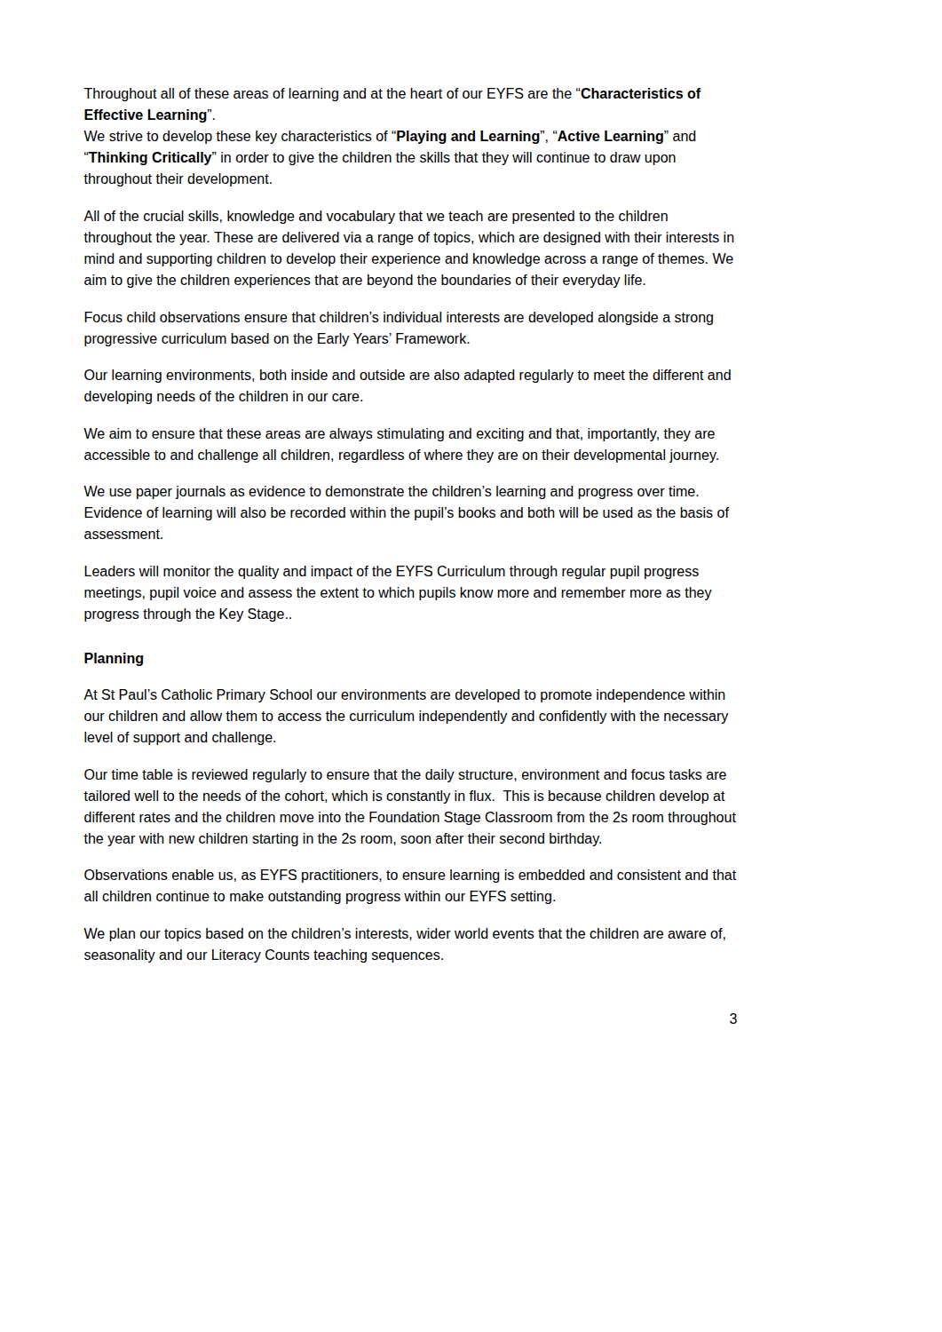Throughout all of these areas of learning and at the heart of our EYFS are the “Characteristics of Effective Learning”.
We strive to develop these key characteristics of “Playing and Learning”, “Active Learning” and “Thinking Critically” in order to give the children the skills that they will continue to draw upon throughout their development.
All of the crucial skills, knowledge and vocabulary that we teach are presented to the children throughout the year. These are delivered via a range of topics, which are designed with their interests in mind and supporting children to develop their experience and knowledge across a range of themes. We aim to give the children experiences that are beyond the boundaries of their everyday life.
Focus child observations ensure that children’s individual interests are developed alongside a strong progressive curriculum based on the Early Years’ Framework.
Our learning environments, both inside and outside are also adapted regularly to meet the different and developing needs of the children in our care.
We aim to ensure that these areas are always stimulating and exciting and that, importantly, they are accessible to and challenge all children, regardless of where they are on their developmental journey.
We use paper journals as evidence to demonstrate the children’s learning and progress over time. Evidence of learning will also be recorded within the pupil’s books and both will be used as the basis of assessment.
Leaders will monitor the quality and impact of the EYFS Curriculum through regular pupil progress meetings, pupil voice and assess the extent to which pupils know more and remember more as they progress through the Key Stage..
Planning
At St Paul’s Catholic Primary School our environments are developed to promote independence within our children and allow them to access the curriculum independently and confidently with the necessary level of support and challenge.
Our time table is reviewed regularly to ensure that the daily structure, environment and focus tasks are tailored well to the needs of the cohort, which is constantly in flux. This is because children develop at different rates and the children move into the Foundation Stage Classroom from the 2s room throughout the year with new children starting in the 2s room, soon after their second birthday.
Observations enable us, as EYFS practitioners, to ensure learning is embedded and consistent and that all children continue to make outstanding progress within our EYFS setting.
We plan our topics based on the children’s interests, wider world events that the children are aware of, seasonality and our Literacy Counts teaching sequences.
3